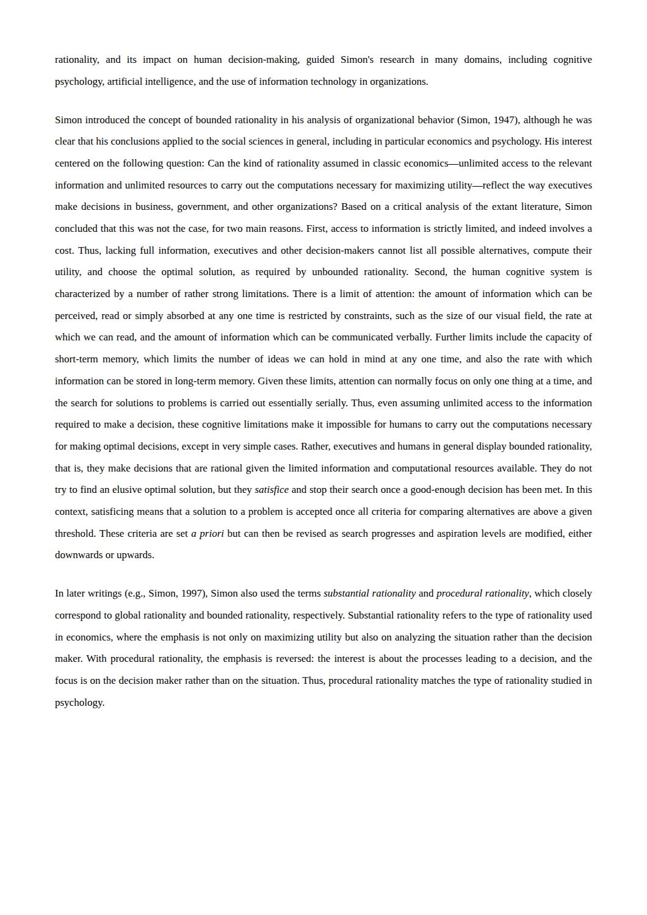rationality, and its impact on human decision-making, guided Simon's research in many domains, including cognitive psychology, artificial intelligence, and the use of information technology in organizations.
Simon introduced the concept of bounded rationality in his analysis of organizational behavior (Simon, 1947), although he was clear that his conclusions applied to the social sciences in general, including in particular economics and psychology. His interest centered on the following question: Can the kind of rationality assumed in classic economics—unlimited access to the relevant information and unlimited resources to carry out the computations necessary for maximizing utility—reflect the way executives make decisions in business, government, and other organizations? Based on a critical analysis of the extant literature, Simon concluded that this was not the case, for two main reasons. First, access to information is strictly limited, and indeed involves a cost. Thus, lacking full information, executives and other decision-makers cannot list all possible alternatives, compute their utility, and choose the optimal solution, as required by unbounded rationality. Second, the human cognitive system is characterized by a number of rather strong limitations. There is a limit of attention: the amount of information which can be perceived, read or simply absorbed at any one time is restricted by constraints, such as the size of our visual field, the rate at which we can read, and the amount of information which can be communicated verbally. Further limits include the capacity of short-term memory, which limits the number of ideas we can hold in mind at any one time, and also the rate with which information can be stored in long-term memory. Given these limits, attention can normally focus on only one thing at a time, and the search for solutions to problems is carried out essentially serially. Thus, even assuming unlimited access to the information required to make a decision, these cognitive limitations make it impossible for humans to carry out the computations necessary for making optimal decisions, except in very simple cases. Rather, executives and humans in general display bounded rationality, that is, they make decisions that are rational given the limited information and computational resources available. They do not try to find an elusive optimal solution, but they satisfice and stop their search once a good-enough decision has been met. In this context, satisficing means that a solution to a problem is accepted once all criteria for comparing alternatives are above a given threshold. These criteria are set a priori but can then be revised as search progresses and aspiration levels are modified, either downwards or upwards.
In later writings (e.g., Simon, 1997), Simon also used the terms substantial rationality and procedural rationality, which closely correspond to global rationality and bounded rationality, respectively. Substantial rationality refers to the type of rationality used in economics, where the emphasis is not only on maximizing utility but also on analyzing the situation rather than the decision maker. With procedural rationality, the emphasis is reversed: the interest is about the processes leading to a decision, and the focus is on the decision maker rather than on the situation. Thus, procedural rationality matches the type of rationality studied in psychology.